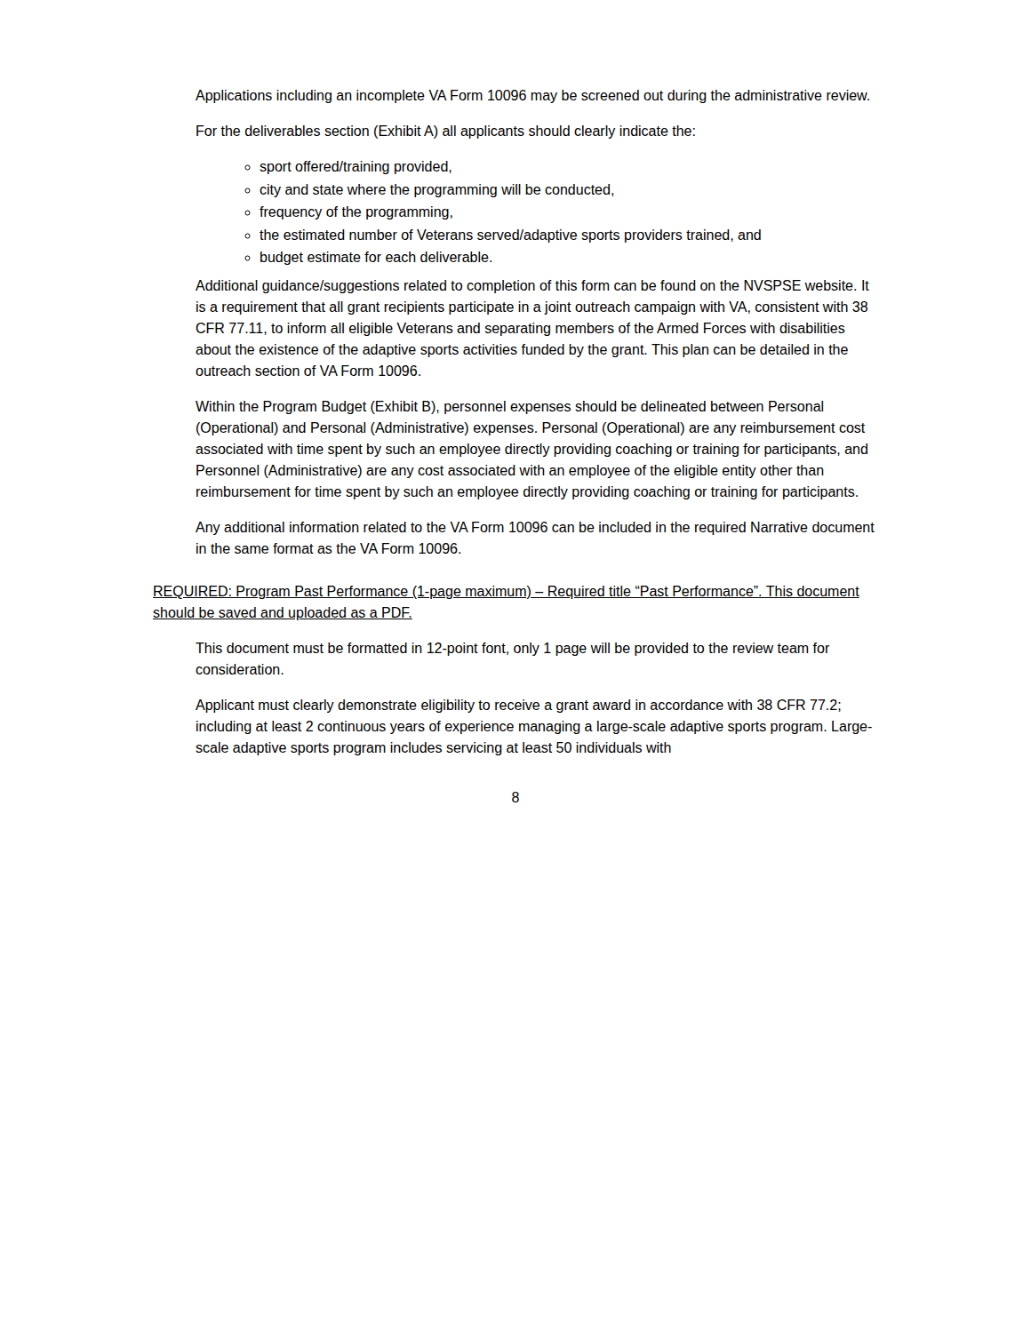Applications including an incomplete VA Form 10096 may be screened out during the administrative review.
For the deliverables section (Exhibit A) all applicants should clearly indicate the:
sport offered/training provided,
city and state where the programming will be conducted,
frequency of the programming,
the estimated number of Veterans served/adaptive sports providers trained, and
budget estimate for each deliverable.
Additional guidance/suggestions related to completion of this form can be found on the NVSPSE website. It is a requirement that all grant recipients participate in a joint outreach campaign with VA, consistent with 38 CFR 77.11, to inform all eligible Veterans and separating members of the Armed Forces with disabilities about the existence of the adaptive sports activities funded by the grant. This plan can be detailed in the outreach section of VA Form 10096.
Within the Program Budget (Exhibit B), personnel expenses should be delineated between Personal (Operational) and Personal (Administrative) expenses. Personal (Operational) are any reimbursement cost associated with time spent by such an employee directly providing coaching or training for participants, and Personnel (Administrative) are any cost associated with an employee of the eligible entity other than reimbursement for time spent by such an employee directly providing coaching or training for participants.
Any additional information related to the VA Form 10096 can be included in the required Narrative document in the same format as the VA Form 10096.
REQUIRED: Program Past Performance (1-page maximum) – Required title “Past Performance”. This document should be saved and uploaded as a PDF.
This document must be formatted in 12-point font, only 1 page will be provided to the review team for consideration.
Applicant must clearly demonstrate eligibility to receive a grant award in accordance with 38 CFR 77.2; including at least 2 continuous years of experience managing a large-scale adaptive sports program. Large-scale adaptive sports program includes servicing at least 50 individuals with
8